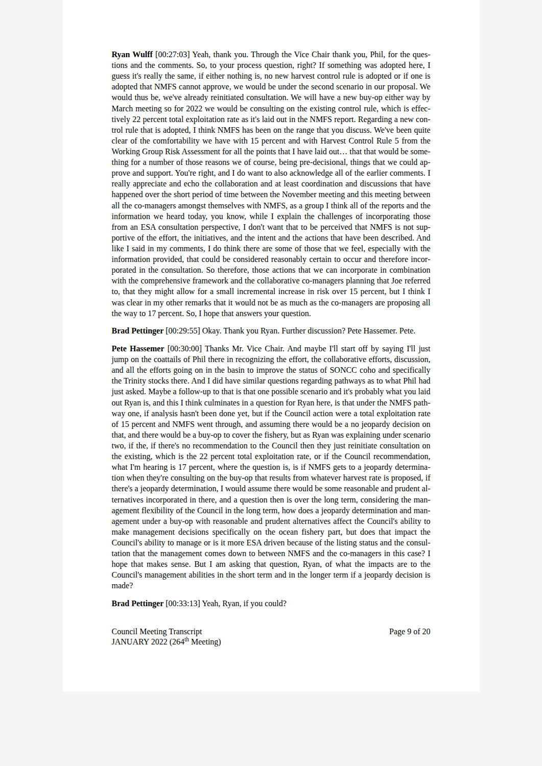Ryan Wulff [00:27:03] Yeah, thank you. Through the Vice Chair thank you, Phil, for the questions and the comments. So, to your process question, right? If something was adopted here, I guess it's really the same, if either nothing is, no new harvest control rule is adopted or if one is adopted that NMFS cannot approve, we would be under the second scenario in our proposal. We would thus be, we've already reinitiated consultation. We will have a new buy-op either way by March meeting so for 2022 we would be consulting on the existing control rule, which is effectively 22 percent total exploitation rate as it's laid out in the NMFS report. Regarding a new control rule that is adopted, I think NMFS has been on the range that you discuss. We've been quite clear of the comfortability we have with 15 percent and with Harvest Control Rule 5 from the Working Group Risk Assessment for all the points that I have laid out… that that would be something for a number of those reasons we of course, being pre-decisional, things that we could approve and support. You're right, and I do want to also acknowledge all of the earlier comments. I really appreciate and echo the collaboration and at least coordination and discussions that have happened over the short period of time between the November meeting and this meeting between all the co-managers amongst themselves with NMFS, as a group I think all of the reports and the information we heard today, you know, while I explain the challenges of incorporating those from an ESA consultation perspective, I don't want that to be perceived that NMFS is not supportive of the effort, the initiatives, and the intent and the actions that have been described. And like I said in my comments, I do think there are some of those that we feel, especially with the information provided, that could be considered reasonably certain to occur and therefore incorporated in the consultation. So therefore, those actions that we can incorporate in combination with the comprehensive framework and the collaborative co-managers planning that Joe referred to, that they might allow for a small incremental increase in risk over 15 percent, but I think I was clear in my other remarks that it would not be as much as the co-managers are proposing all the way to 17 percent. So, I hope that answers your question.
Brad Pettinger [00:29:55] Okay. Thank you Ryan. Further discussion? Pete Hassemer. Pete.
Pete Hassemer [00:30:00] Thanks Mr. Vice Chair. And maybe I'll start off by saying I'll just jump on the coattails of Phil there in recognizing the effort, the collaborative efforts, discussion, and all the efforts going on in the basin to improve the status of SONCC coho and specifically the Trinity stocks there. And I did have similar questions regarding pathways as to what Phil had just asked. Maybe a follow-up to that is that one possible scenario and it's probably what you laid out Ryan is, and this I think culminates in a question for Ryan here, is that under the NMFS pathway one, if analysis hasn't been done yet, but if the Council action were a total exploitation rate of 15 percent and NMFS went through, and assuming there would be a no jeopardy decision on that, and there would be a buy-op to cover the fishery, but as Ryan was explaining under scenario two, if the, if there's no recommendation to the Council then they just reinitiate consultation on the existing, which is the 22 percent total exploitation rate, or if the Council recommendation, what I'm hearing is 17 percent, where the question is, is if NMFS gets to a jeopardy determination when they're consulting on the buy-op that results from whatever harvest rate is proposed, if there's a jeopardy determination, I would assume there would be some reasonable and prudent alternatives incorporated in there, and a question then is over the long term, considering the management flexibility of the Council in the long term, how does a jeopardy determination and management under a buy-op with reasonable and prudent alternatives affect the Council's ability to make management decisions specifically on the ocean fishery part, but does that impact the Council's ability to manage or is it more ESA driven because of the listing status and the consultation that the management comes down to between NMFS and the co-managers in this case? I hope that makes sense. But I am asking that question, Ryan, of what the impacts are to the Council's management abilities in the short term and in the longer term if a jeopardy decision is made?
Brad Pettinger [00:33:13] Yeah, Ryan, if you could?
Council Meeting Transcript
JANUARY 2022 (264th Meeting)
Page 9 of 20